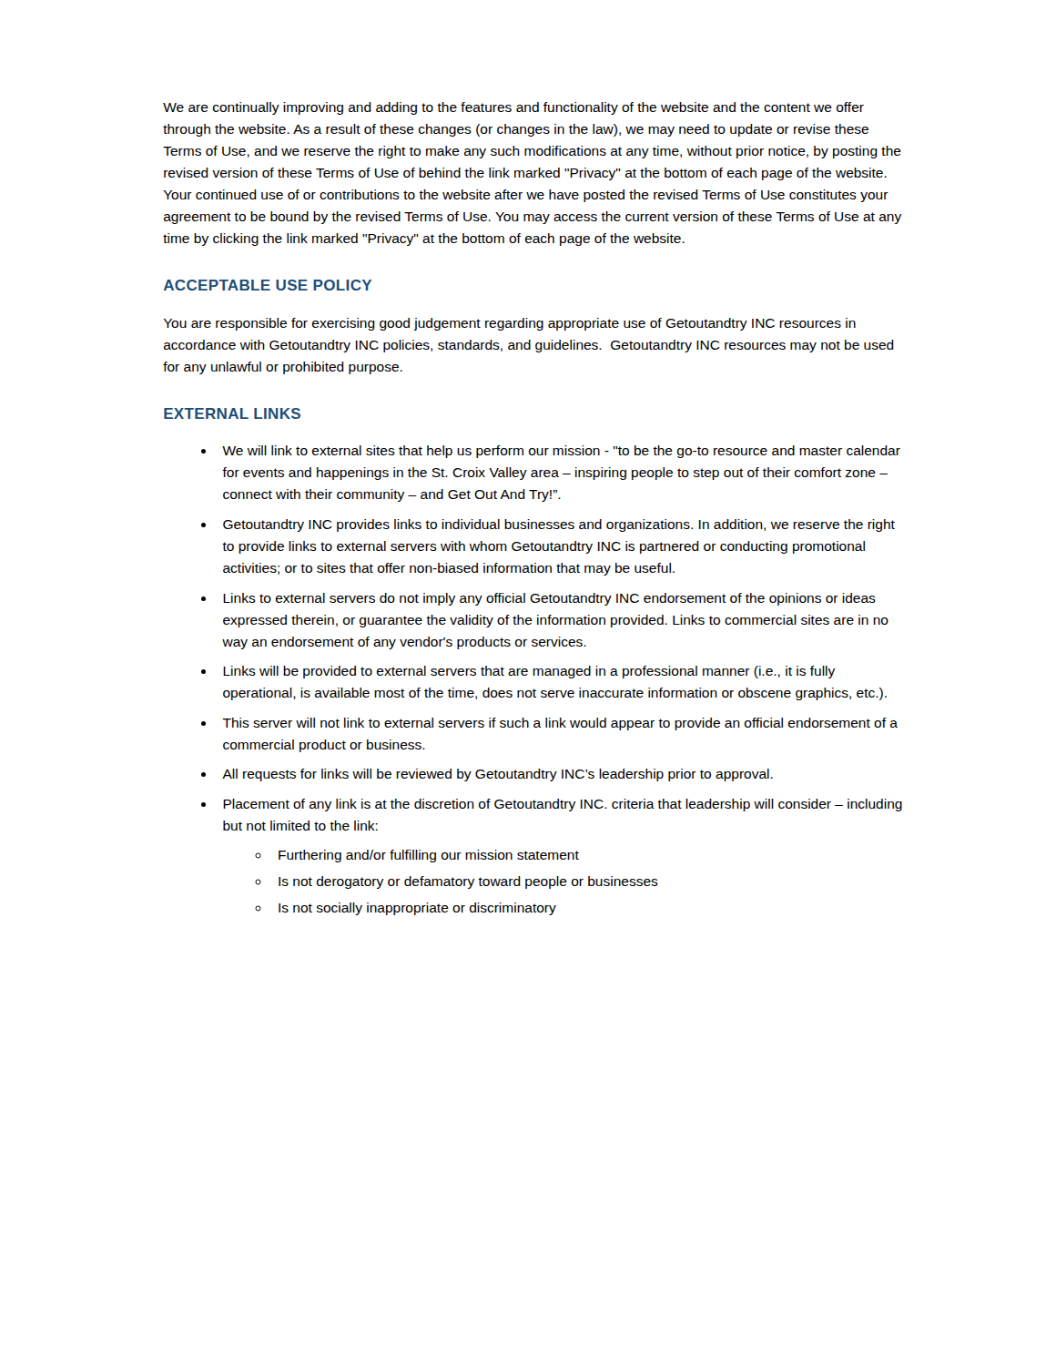We are continually improving and adding to the features and functionality of the website and the content we offer through the website. As a result of these changes (or changes in the law), we may need to update or revise these Terms of Use, and we reserve the right to make any such modifications at any time, without prior notice, by posting the revised version of these Terms of Use of behind the link marked "Privacy" at the bottom of each page of the website. Your continued use of or contributions to the website after we have posted the revised Terms of Use constitutes your agreement to be bound by the revised Terms of Use. You may access the current version of these Terms of Use at any time by clicking the link marked "Privacy" at the bottom of each page of the website.
ACCEPTABLE USE POLICY
You are responsible for exercising good judgement regarding appropriate use of Getoutandtry INC resources in accordance with Getoutandtry INC policies, standards, and guidelines. Getoutandtry INC resources may not be used for any unlawful or prohibited purpose.
EXTERNAL LINKS
We will link to external sites that help us perform our mission - "to be the go-to resource and master calendar for events and happenings in the St. Croix Valley area – inspiring people to step out of their comfort zone – connect with their community – and Get Out And Try!”.
Getoutandtry INC provides links to individual businesses and organizations. In addition, we reserve the right to provide links to external servers with whom Getoutandtry INC is partnered or conducting promotional activities; or to sites that offer non-biased information that may be useful.
Links to external servers do not imply any official Getoutandtry INC endorsement of the opinions or ideas expressed therein, or guarantee the validity of the information provided. Links to commercial sites are in no way an endorsement of any vendor's products or services.
Links will be provided to external servers that are managed in a professional manner (i.e., it is fully operational, is available most of the time, does not serve inaccurate information or obscene graphics, etc.).
This server will not link to external servers if such a link would appear to provide an official endorsement of a commercial product or business.
All requests for links will be reviewed by Getoutandtry INC’s leadership prior to approval.
Placement of any link is at the discretion of Getoutandtry INC. criteria that leadership will consider – including but not limited to the link:
Furthering and/or fulfilling our mission statement
Is not derogatory or defamatory toward people or businesses
Is not socially inappropriate or discriminatory